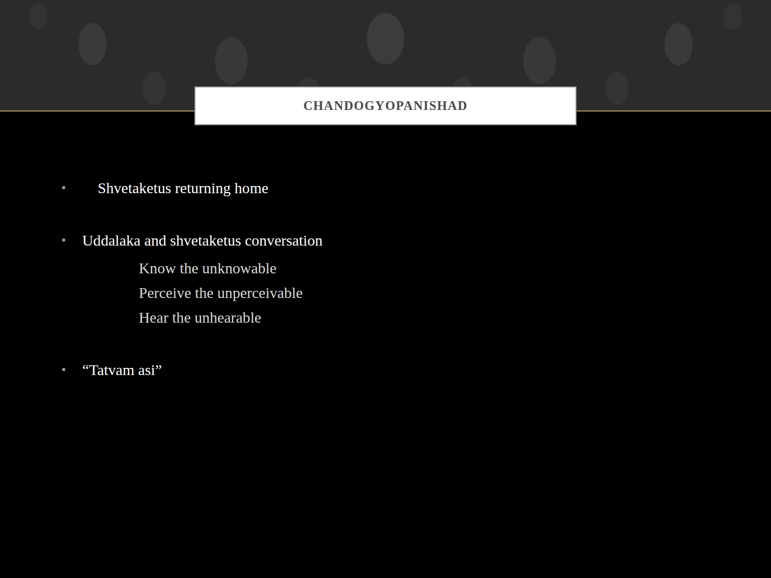Chandogyopanishad
Shvetaketus returning home
Uddalaka and shvetaketus conversation
Know the unknowable
Perceive the unperceivable
Hear the unhearable
“Tatvam asi”